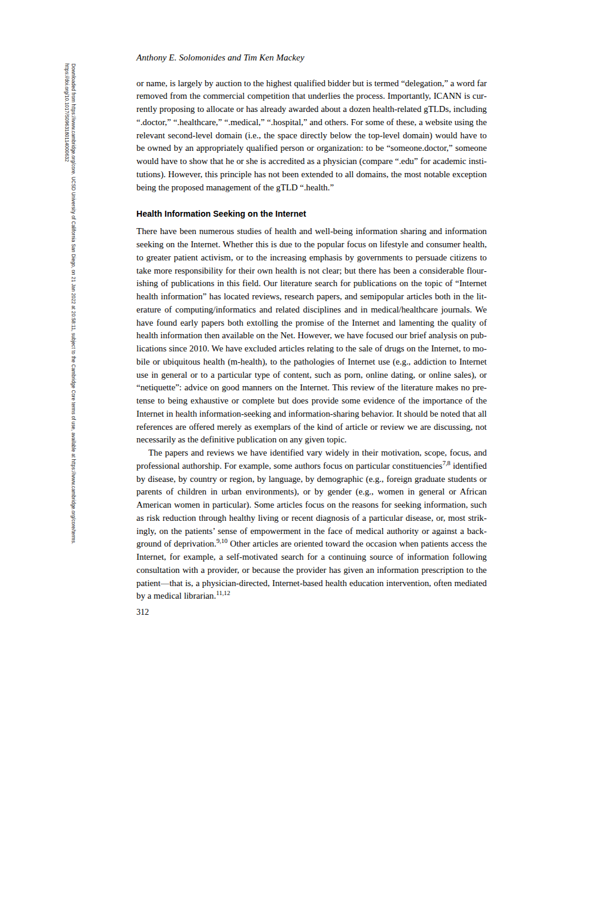Downloaded from https://www.cambridge.org/core. UCSD University of California San Diego, on 21 Jan 2022 at 20:58:11, subject to the Cambridge Core terms of use, available at https://www.cambridge.org/core/terms. https://doi.org/10.1017/S0963180114000632
Anthony E. Solomonides and Tim Ken Mackey
or name, is largely by auction to the highest qualified bidder but is termed “delegation,” a word far removed from the commercial competition that underlies the process. Importantly, ICANN is currently proposing to allocate or has already awarded about a dozen health-related gTLDs, including “.doctor,” “.healthcare,” “.medical,” “.hospital,” and others. For some of these, a website using the relevant second-level domain (i.e., the space directly below the top-level domain) would have to be owned by an appropriately qualified person or organization: to be “someone.doctor,” someone would have to show that he or she is accredited as a physician (compare “.edu” for academic institutions). However, this principle has not been extended to all domains, the most notable exception being the proposed management of the gTLD “.health.”
Health Information Seeking on the Internet
There have been numerous studies of health and well-being information sharing and information seeking on the Internet. Whether this is due to the popular focus on lifestyle and consumer health, to greater patient activism, or to the increasing emphasis by governments to persuade citizens to take more responsibility for their own health is not clear; but there has been a considerable flourishing of publications in this field. Our literature search for publications on the topic of “Internet health information” has located reviews, research papers, and semipopular articles both in the literature of computing/informatics and related disciplines and in medical/healthcare journals. We have found early papers both extolling the promise of the Internet and lamenting the quality of health information then available on the Net. However, we have focused our brief analysis on publications since 2010. We have excluded articles relating to the sale of drugs on the Internet, to mobile or ubiquitous health (m-health), to the pathologies of Internet use (e.g., addiction to Internet use in general or to a particular type of content, such as porn, online dating, or online sales), or “netiquette”: advice on good manners on the Internet. This review of the literature makes no pretense to being exhaustive or complete but does provide some evidence of the importance of the Internet in health information-seeking and information-sharing behavior. It should be noted that all references are offered merely as exemplars of the kind of article or review we are discussing, not necessarily as the definitive publication on any given topic.
The papers and reviews we have identified vary widely in their motivation, scope, focus, and professional authorship. For example, some authors focus on particular constituencies7,8 identified by disease, by country or region, by language, by demographic (e.g., foreign graduate students or parents of children in urban environments), or by gender (e.g., women in general or African American women in particular). Some articles focus on the reasons for seeking information, such as risk reduction through healthy living or recent diagnosis of a particular disease, or, most strikingly, on the patients’ sense of empowerment in the face of medical authority or against a background of deprivation.9,10 Other articles are oriented toward the occasion when patients access the Internet, for example, a self-motivated search for a continuing source of information following consultation with a provider, or because the provider has given an information prescription to the patient—that is, a physician-directed, Internet-based health education intervention, often mediated by a medical librarian.11,12
312